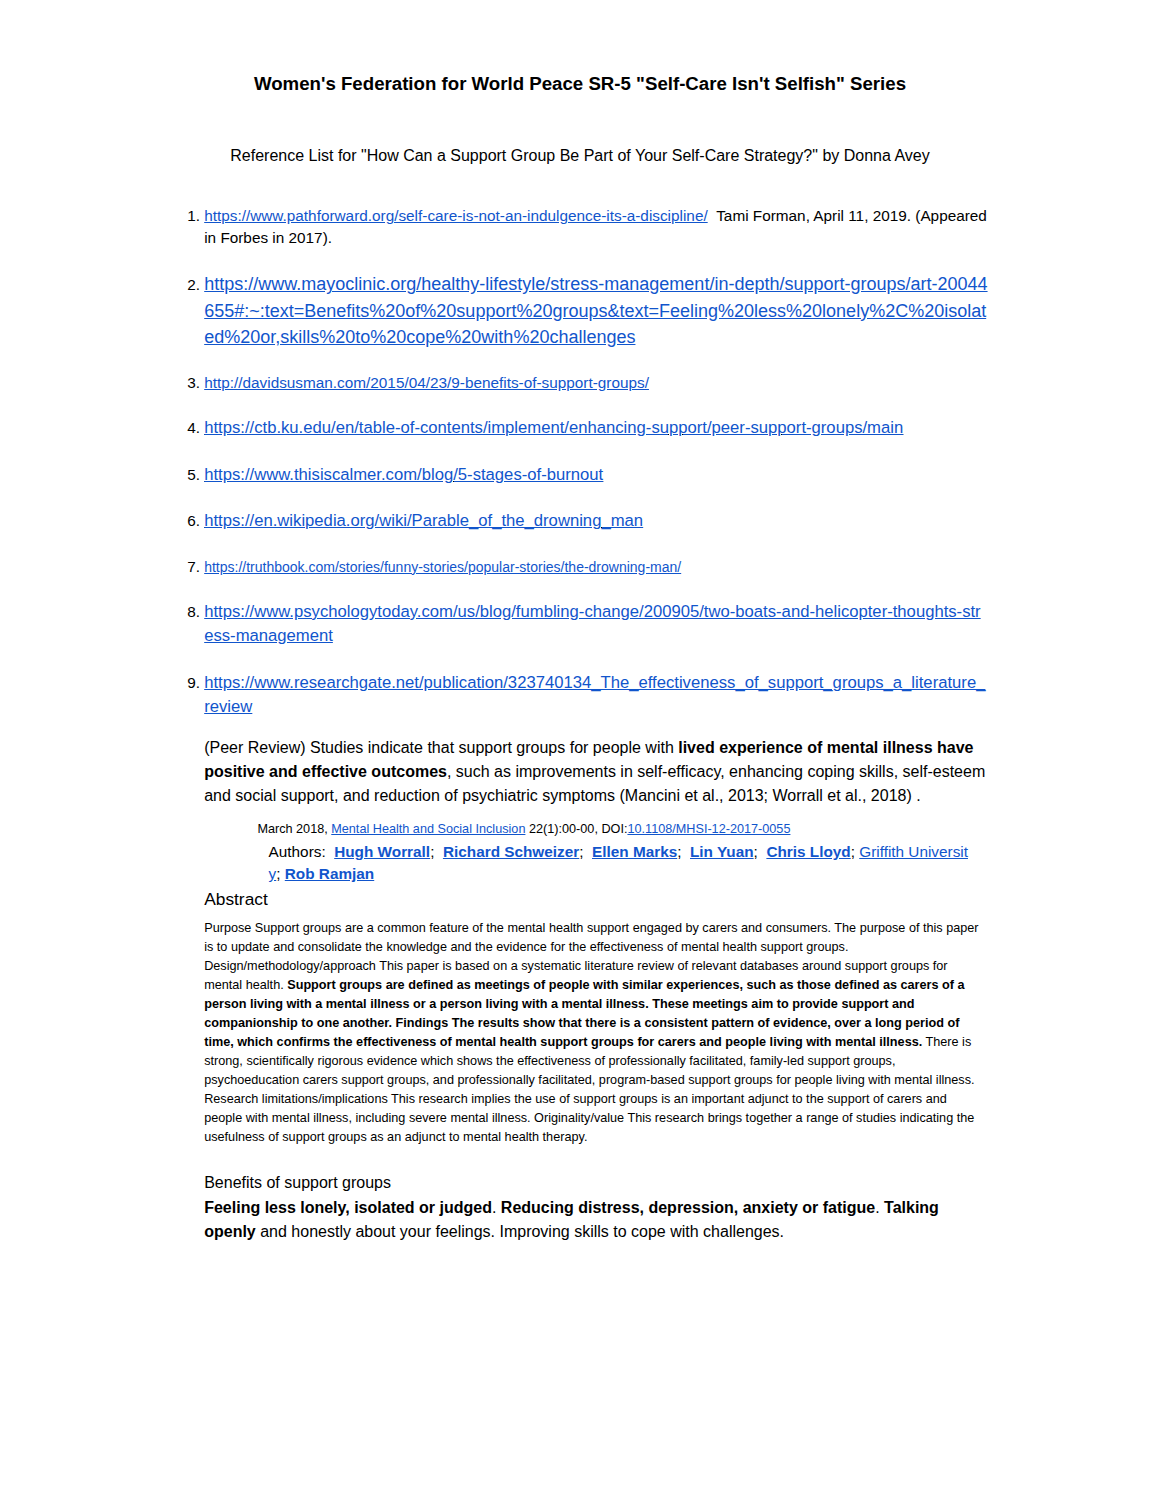Women's Federation for World Peace SR-5 "Self-Care Isn't Selfish" Series
Reference List for "How Can a Support Group Be Part of Your Self-Care Strategy?" by Donna Avey
https://www.pathforward.org/self-care-is-not-an-indulgence-its-a-discipline/ Tami Forman, April 11, 2019. (Appeared in Forbes in 2017).
https://www.mayoclinic.org/healthy-lifestyle/stress-management/in-depth/support-groups/art-20044655#:~:text=Benefits%20of%20support%20groups&text=Feeling%20less%20lonely%2C%20isolated%20or,skills%20to%20cope%20with%20challenges
http://davidsusman.com/2015/04/23/9-benefits-of-support-groups/
https://ctb.ku.edu/en/table-of-contents/implement/enhancing-support/peer-support-groups/main
https://www.thisiscalmer.com/blog/5-stages-of-burnout
https://en.wikipedia.org/wiki/Parable_of_the_drowning_man
https://truthbook.com/stories/funny-stories/popular-stories/the-drowning-man/
https://www.psychologytoday.com/us/blog/fumbling-change/200905/two-boats-and-helicopter-thoughts-stress-management
https://www.researchgate.net/publication/323740134_The_effectiveness_of_support_groups_a_literature_review
(Peer Review) Studies indicate that support groups for people with lived experience of mental illness have positive and effective outcomes, such as improvements in self-efficacy, enhancing coping skills, self-esteem and social support, and reduction of psychiatric symptoms (Mancini et al., 2013; Worrall et al., 2018) .
March 2018, Mental Health and Social Inclusion 22(1):00-00, DOI:10.1108/MHSI-12-2017-0055
Authors: Hugh Worrall; Richard Schweizer; Ellen Marks; Lin Yuan; Chris Lloyd; Griffith University; Rob Ramjan
Abstract
Purpose Support groups are a common feature of the mental health support engaged by carers and consumers. The purpose of this paper is to update and consolidate the knowledge and the evidence for the effectiveness of mental health support groups. Design/methodology/approach This paper is based on a systematic literature review of relevant databases around support groups for mental health. Support groups are defined as meetings of people with similar experiences, such as those defined as carers of a person living with a mental illness or a person living with a mental illness. These meetings aim to provide support and companionship to one another. Findings The results show that there is a consistent pattern of evidence, over a long period of time, which confirms the effectiveness of mental health support groups for carers and people living with mental illness. There is strong, scientifically rigorous evidence which shows the effectiveness of professionally facilitated, family-led support groups, psychoeducation carers support groups, and professionally facilitated, program-based support groups for people living with mental illness. Research limitations/implications This research implies the use of support groups is an important adjunct to the support of carers and people with mental illness, including severe mental illness. Originality/value This research brings together a range of studies indicating the usefulness of support groups as an adjunct to mental health therapy.
Benefits of support groups
Feeling less lonely, isolated or judged. Reducing distress, depression, anxiety or fatigue. Talking openly and honestly about your feelings. Improving skills to cope with challenges.